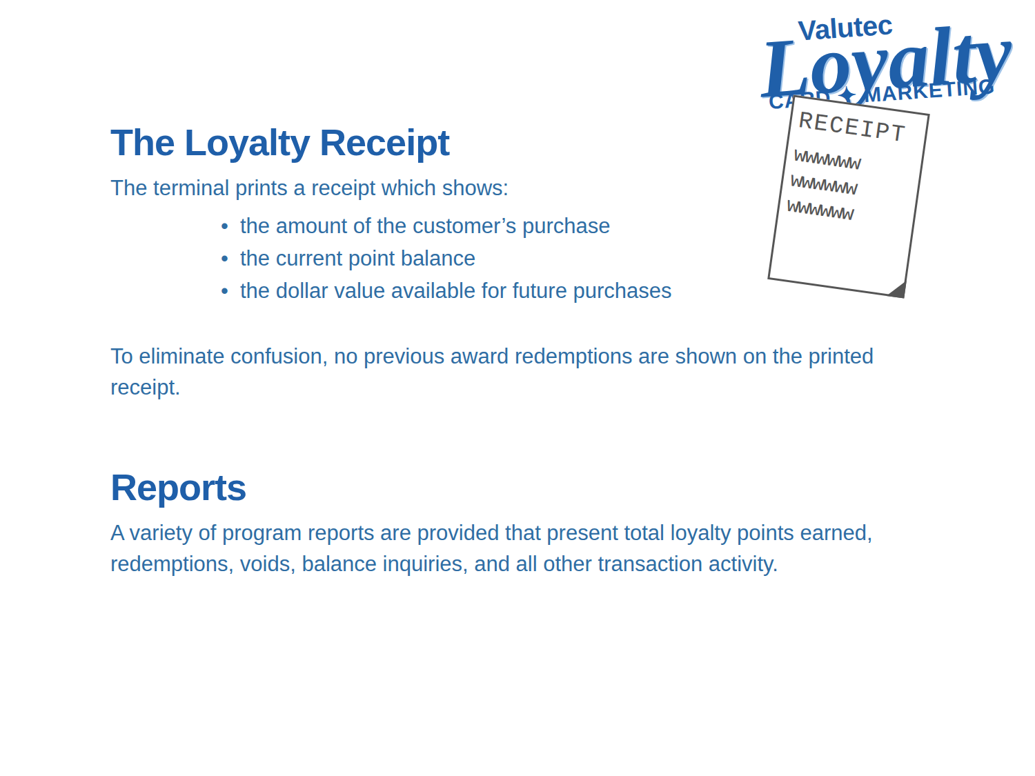Valutec
Loyalty
CARD ✦ MARKETING
RECEIPT
wwwwww
wwwwww
wwwwww
The Loyalty Receipt
The terminal prints a receipt which shows:
the amount of the customer’s purchase
the current point balance
the dollar value available for future purchases
To eliminate confusion, no previous award redemptions are shown on the printed receipt.
Reports
A variety of program reports are provided that present total loyalty points earned, redemptions, voids, balance inquiries, and all other transaction activity.